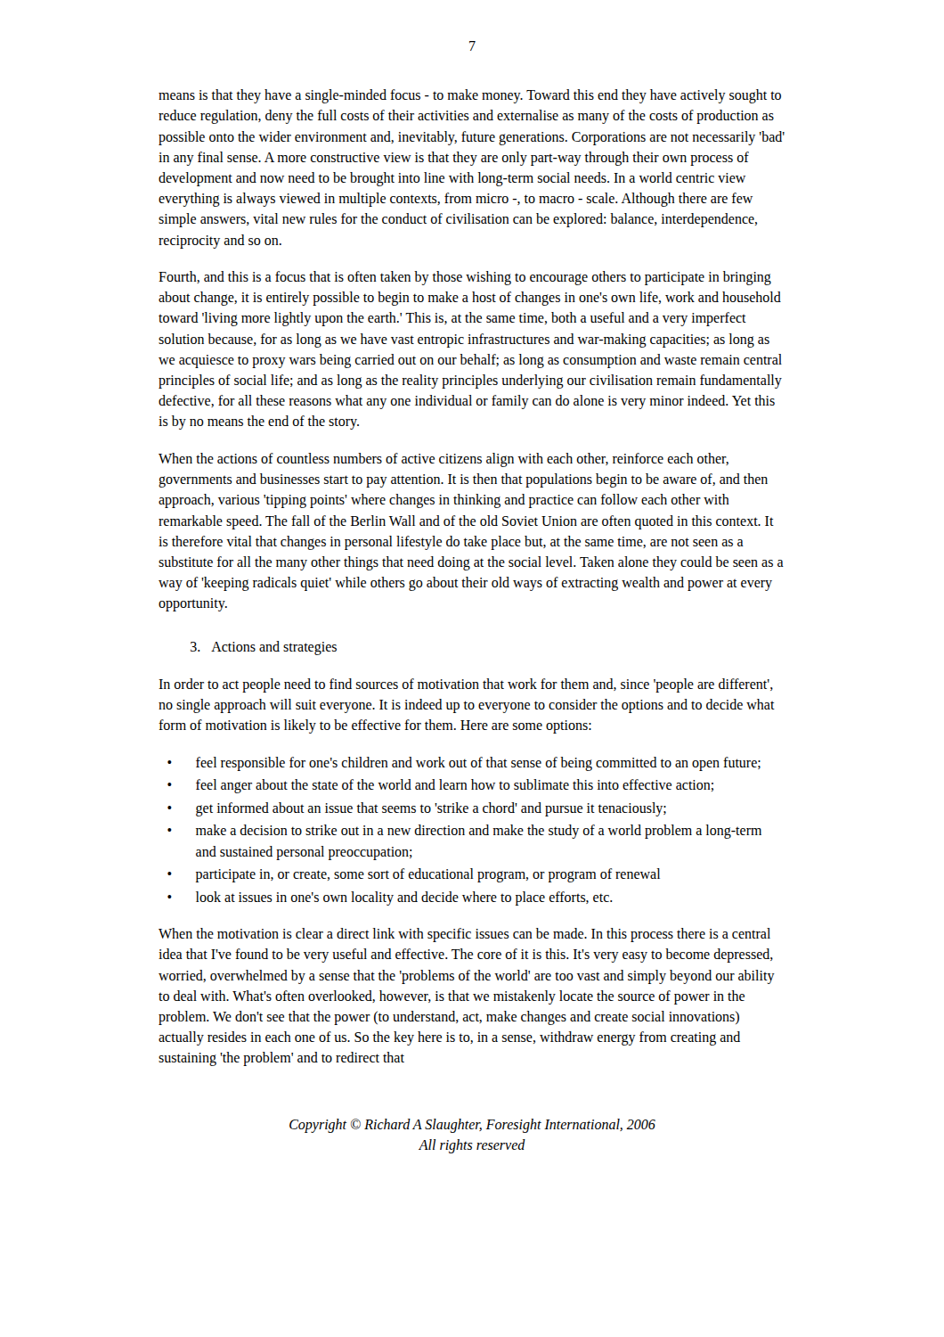7
means is that they have a single-minded focus - to make money. Toward this end they have actively sought to reduce regulation, deny the full costs of their activities and externalise as many of the costs of production as possible onto the wider environment and, inevitably, future generations. Corporations are not necessarily 'bad' in any final sense. A more constructive view is that they are only part-way through their own process of development and now need to be brought into line with long-term social needs. In a world centric view everything is always viewed in multiple contexts, from micro -, to macro - scale. Although there are few simple answers, vital new rules for the conduct of civilisation can be explored: balance, interdependence, reciprocity and so on.
Fourth, and this is a focus that is often taken by those wishing to encourage others to participate in bringing about change, it is entirely possible to begin to make a host of changes in one's own life, work and household toward 'living more lightly upon the earth.' This is, at the same time, both a useful and a very imperfect solution because, for as long as we have vast entropic infrastructures and war-making capacities; as long as we acquiesce to proxy wars being carried out on our behalf; as long as consumption and waste remain central principles of social life; and as long as the reality principles underlying our civilisation remain fundamentally defective, for all these reasons what any one individual or family can do alone is very minor indeed. Yet this is by no means the end of the story.
When the actions of countless numbers of active citizens align with each other, reinforce each other, governments and businesses start to pay attention. It is then that populations begin to be aware of, and then approach, various 'tipping points' where changes in thinking and practice can follow each other with remarkable speed. The fall of the Berlin Wall and of the old Soviet Union are often quoted in this context. It is therefore vital that changes in personal lifestyle do take place but, at the same time, are not seen as a substitute for all the many other things that need doing at the social level. Taken alone they could be seen as a way of 'keeping radicals quiet' while others go about their old ways of extracting wealth and power at every opportunity.
3. Actions and strategies
In order to act people need to find sources of motivation that work for them and, since 'people are different', no single approach will suit everyone. It is indeed up to everyone to consider the options and to decide what form of motivation is likely to be effective for them. Here are some options:
feel responsible for one's children and work out of that sense of being committed to an open future;
feel anger about the state of the world and learn how to sublimate this into effective action;
get informed about an issue that seems to 'strike a chord' and pursue it tenaciously;
make a decision to strike out in a new direction and make the study of a world problem a long-term and sustained personal preoccupation;
participate in, or create, some sort of educational program, or program of renewal
look at issues in one's own locality and decide where to place efforts, etc.
When the motivation is clear a direct link with specific issues can be made. In this process there is a central idea that I've found to be very useful and effective. The core of it is this. It's very easy to become depressed, worried, overwhelmed by a sense that the 'problems of the world' are too vast and simply beyond our ability to deal with. What's often overlooked, however, is that we mistakenly locate the source of power in the problem. We don't see that the power (to understand, act, make changes and create social innovations) actually resides in each one of us. So the key here is to, in a sense, withdraw energy from creating and sustaining 'the problem' and to redirect that
Copyright © Richard A Slaughter, Foresight International, 2006
All rights reserved